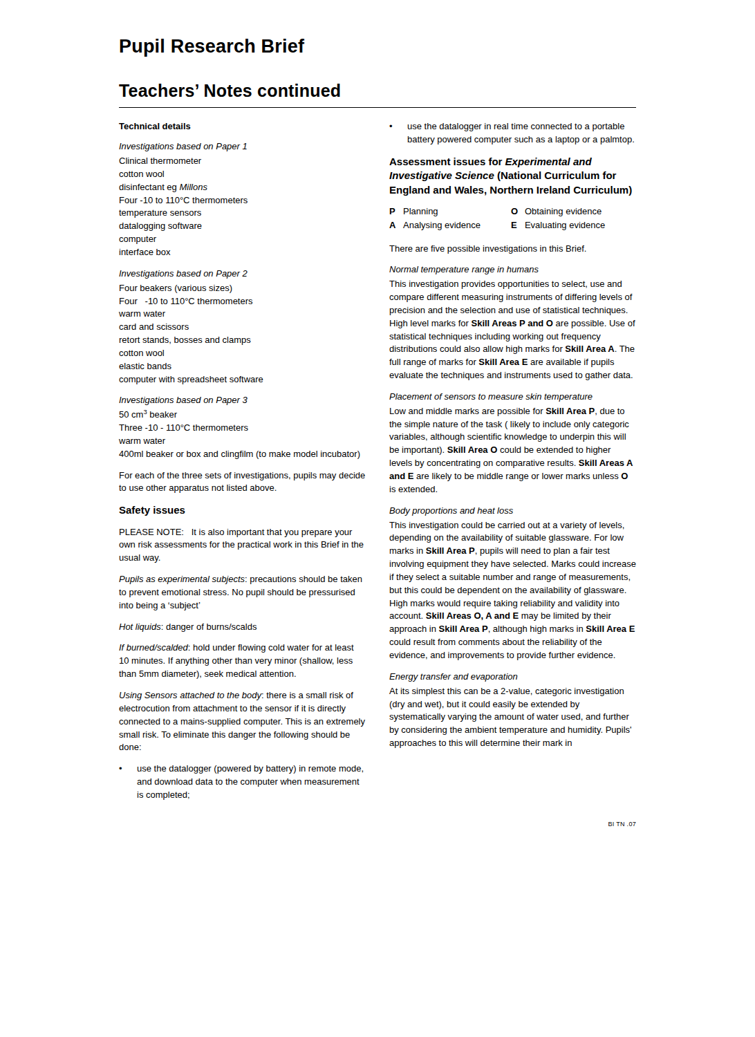Pupil Research Brief
Teachers’ Notes continued
Technical details
Investigations based on Paper 1
Clinical thermometer
cotton wool
disinfectant eg Millons
Four -10 to 110°C thermometers
temperature sensors
datalogging software
computer
interface box
Investigations based on Paper 2
Four beakers (various sizes)
Four -10 to 110°C thermometers
warm water
card and scissors
retort stands, bosses and clamps
cotton wool
elastic bands
computer with spreadsheet software
Investigations based on Paper 3
50 cm3 beaker
Three -10 - 110°C thermometers
warm water
400ml beaker or box and clingfilm (to make model incubator)
For each of the three sets of investigations, pupils may decide to use other apparatus not listed above.
Safety issues
PLEASE NOTE: It is also important that you prepare your own risk assessments for the practical work in this Brief in the usual way.
Pupils as experimental subjects: precautions should be taken to prevent emotional stress. No pupil should be pressurised into being a ‘subject’
Hot liquids: danger of burns/scalds
If burned/scalded: hold under flowing cold water for at least 10 minutes. If anything other than very minor (shallow, less than 5mm diameter), seek medical attention.
Using Sensors attached to the body: there is a small risk of electrocution from attachment to the sensor if it is directly connected to a mains-supplied computer. This is an extremely small risk. To eliminate this danger the following should be done:
•
use the datalogger (powered by battery) in remote mode, and download data to the computer when measurement is completed;
•
use the datalogger in real time connected to a portable battery powered computer such as a laptop or a palmtop.
Assessment issues for Experimental and Investigative Science (National Curriculum for England and Wales, Northern Ireland Curriculum)
| P | Planning | O | Obtaining evidence |
| A | Analysing evidence | E | Evaluating evidence |
There are five possible investigations in this Brief.
Normal temperature range in humans
This investigation provides opportunities to select, use and compare different measuring instruments of differing levels of precision and the selection and use of statistical techniques. High level marks for Skill Areas P and O are possible. Use of statistical techniques including working out frequency distributions could also allow high marks for Skill Area A. The full range of marks for Skill Area E are available if pupils evaluate the techniques and instruments used to gather data.
Placement of sensors to measure skin temperature
Low and middle marks are possible for Skill Area P, due to the simple nature of the task ( likely to include only categoric variables, although scientific knowledge to underpin this will be important). Skill Area O could be extended to higher levels by concentrating on comparative results. Skill Areas A and E are likely to be middle range or lower marks unless O is extended.
Body proportions and heat loss
This investigation could be carried out at a variety of levels, depending on the availability of suitable glassware. For low marks in Skill Area P, pupils will need to plan a fair test involving equipment they have selected. Marks could increase if they select a suitable number and range of measurements, but this could be dependent on the availability of glassware. High marks would require taking reliability and validity into account. Skill Areas O, A and E may be limited by their approach in Skill Area P, although high marks in Skill Area E could result from comments about the reliability of the evidence, and improvements to provide further evidence.
Energy transfer and evaporation
At its simplest this can be a 2-value, categoric investigation (dry and wet), but it could easily be extended by systematically varying the amount of water used, and further by considering the ambient temperature and humidity. Pupils' approaches to this will determine their mark in
BI TN .07